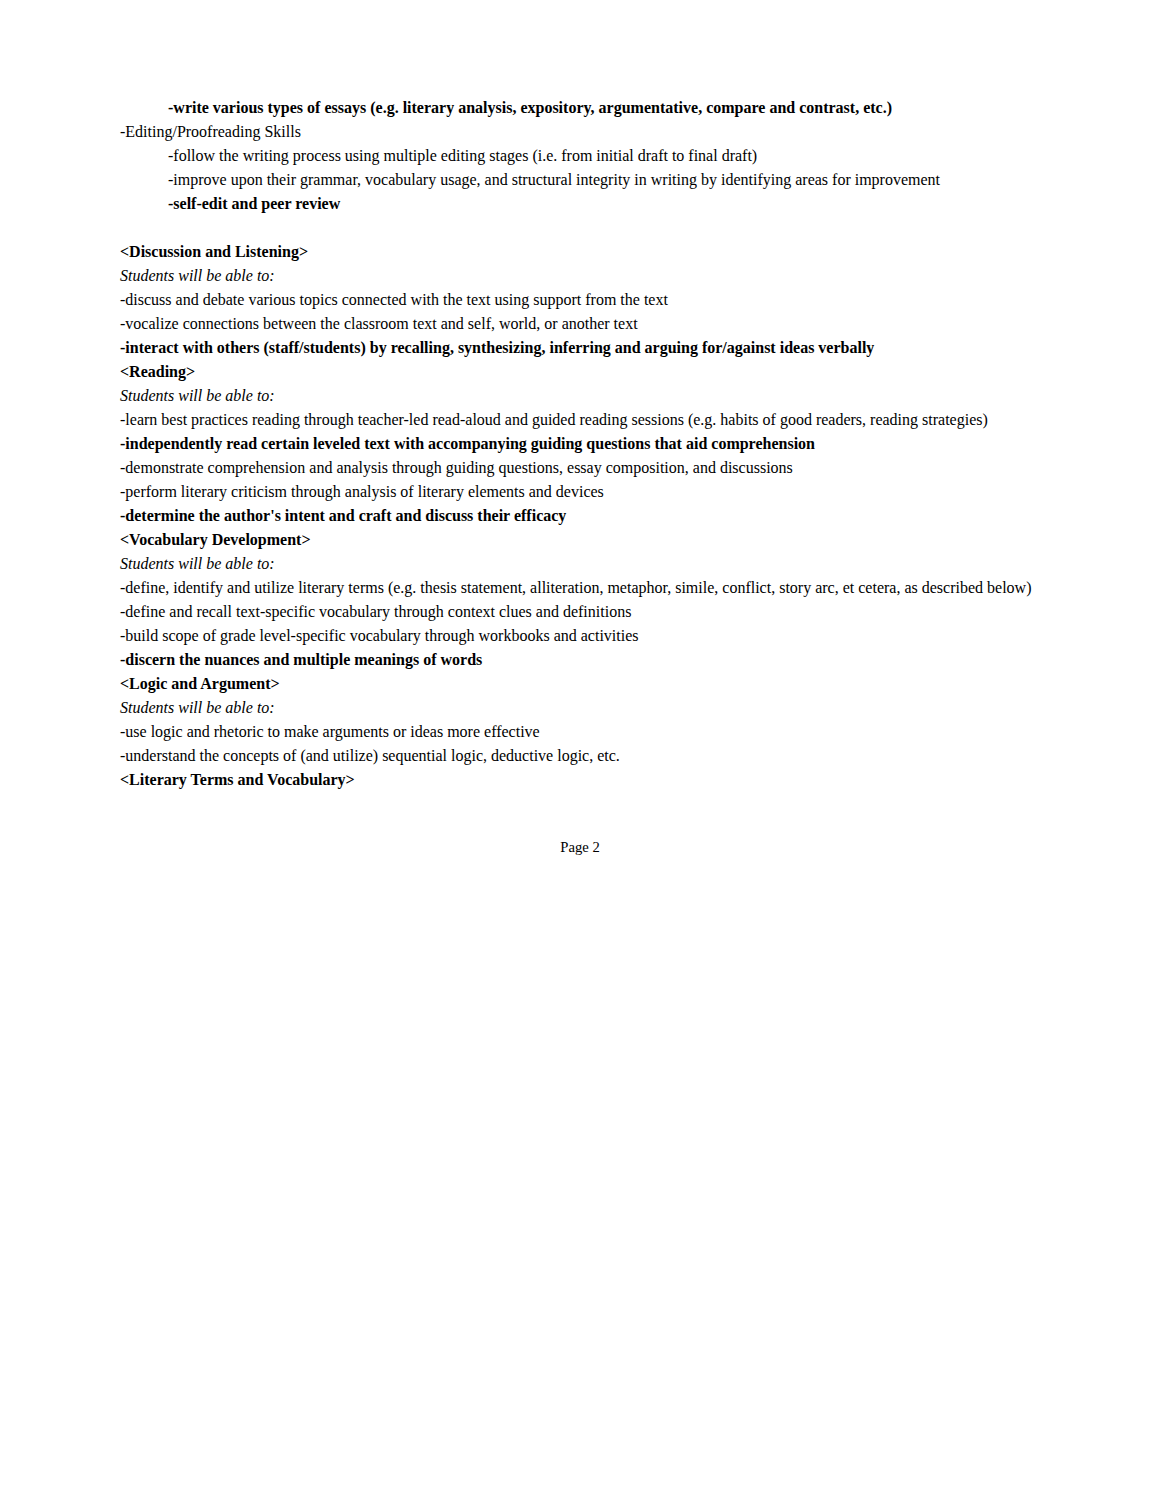-write various types of essays (e.g. literary analysis, expository, argumentative, compare and contrast, etc.)
-Editing/Proofreading Skills
-follow the writing process using multiple editing stages (i.e. from initial draft to final draft)
-improve upon their grammar, vocabulary usage, and structural integrity in writing by identifying areas for improvement
-self-edit and peer review
<Discussion and Listening>
Students will be able to:
-discuss and debate various topics connected with the text using support from the text
-vocalize connections between the classroom text and self, world, or another text
-interact with others (staff/students) by recalling, synthesizing, inferring and arguing for/against ideas verbally
<Reading>
Students will be able to:
-learn best practices reading through teacher-led read-aloud and guided reading sessions (e.g. habits of good readers, reading strategies)
-independently read certain leveled text with accompanying guiding questions that aid comprehension
-demonstrate comprehension and analysis through guiding questions, essay composition, and discussions
-perform literary criticism through analysis of literary elements and devices
-determine the author's intent and craft and discuss their efficacy
<Vocabulary Development>
Students will be able to:
-define, identify and utilize literary terms (e.g. thesis statement, alliteration, metaphor, simile, conflict, story arc, et cetera, as described below)
-define and recall text-specific vocabulary through context clues and definitions
-build scope of grade level-specific vocabulary through workbooks and activities
-discern the nuances and multiple meanings of words
<Logic and Argument>
Students will be able to:
-use logic and rhetoric to make arguments or ideas more effective
-understand the concepts of (and utilize) sequential logic, deductive logic, etc.
<Literary Terms and Vocabulary>
Page 2